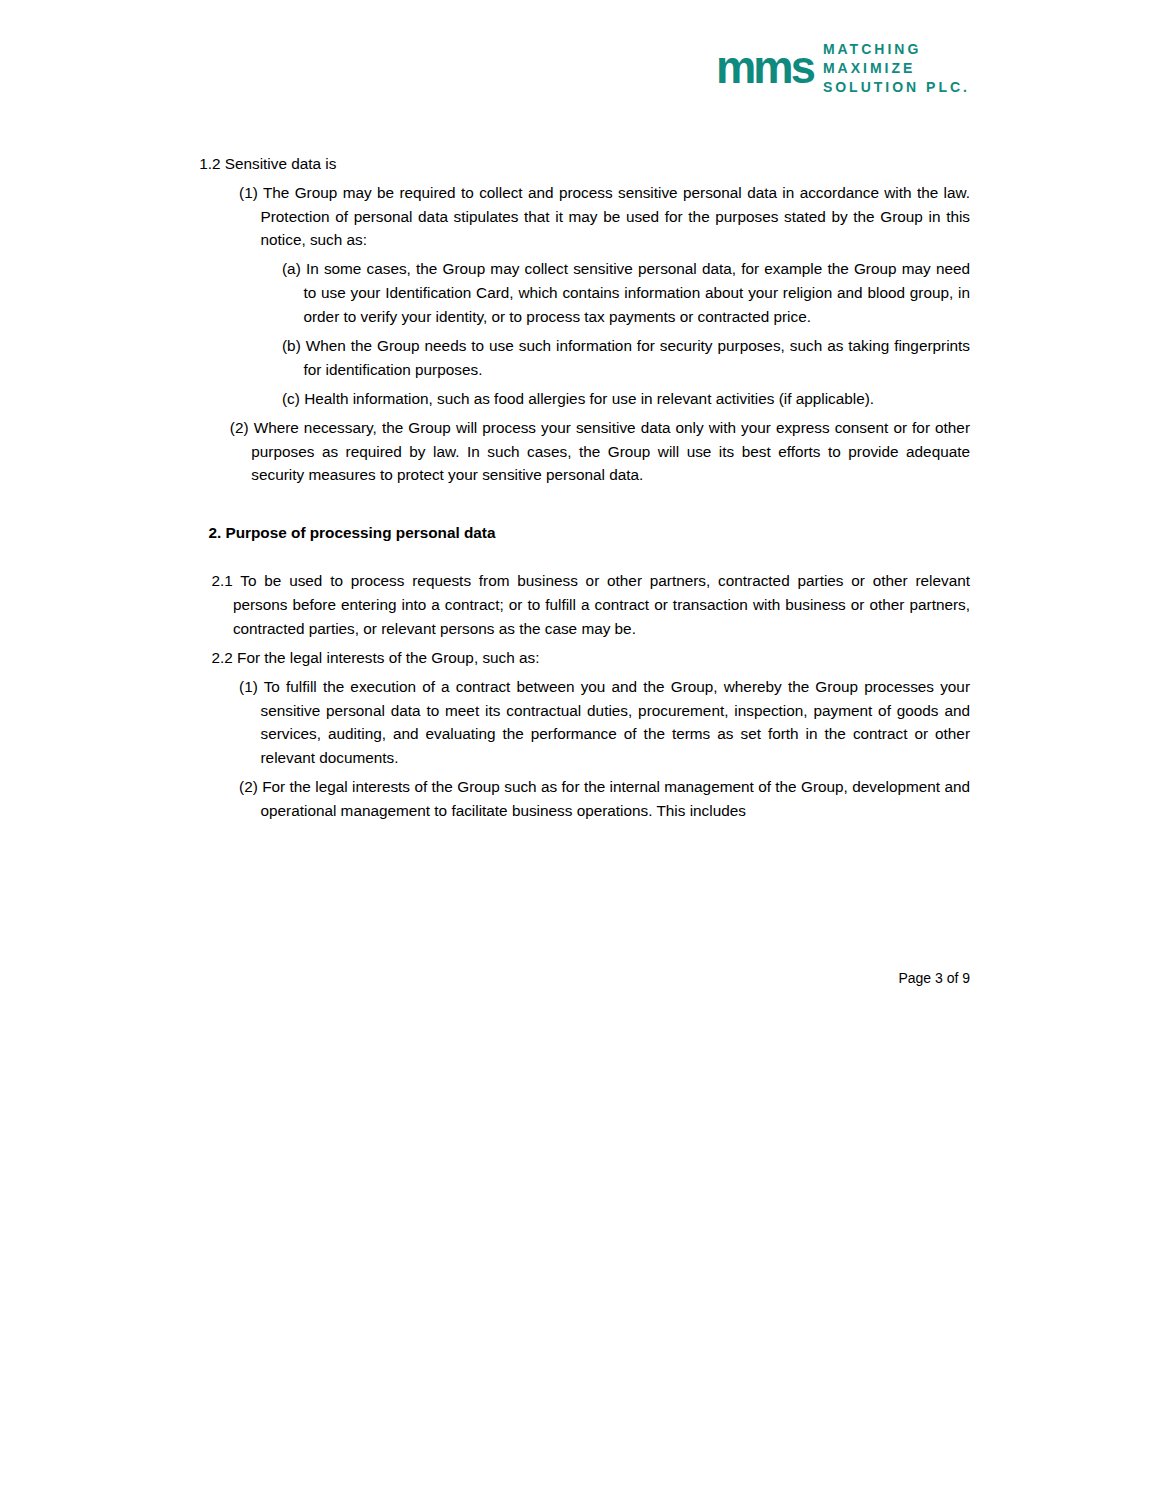mms MATCHING
MAXIMIZE
SOLUTION PLC.
1.2 Sensitive data is
(1) The Group may be required to collect and process sensitive personal data in accordance with the law. Protection of personal data stipulates that it may be used for the purposes stated by the Group in this notice, such as:
(a) In some cases, the Group may collect sensitive personal data, for example the Group may need to use your Identification Card, which contains information about your religion and blood group, in order to verify your identity, or to process tax payments or contracted price.
(b) When the Group needs to use such information for security purposes, such as taking fingerprints for identification purposes.
(c) Health information, such as food allergies for use in relevant activities (if applicable).
(2) Where necessary, the Group will process your sensitive data only with your express consent or for other purposes as required by law. In such cases, the Group will use its best efforts to provide adequate security measures to protect your sensitive personal data.
2. Purpose of processing personal data
2.1 To be used to process requests from business or other partners, contracted parties or other relevant persons before entering into a contract; or to fulfill a contract or transaction with business or other partners, contracted parties, or relevant persons as the case may be.
2.2 For the legal interests of the Group, such as:
(1) To fulfill the execution of a contract between you and the Group, whereby the Group processes your sensitive personal data to meet its contractual duties, procurement, inspection, payment of goods and services, auditing, and evaluating the performance of the terms as set forth in the contract or other relevant documents.
(2) For the legal interests of the Group such as for the internal management of the Group, development and operational management to facilitate business operations. This includes
Page 3 of 9